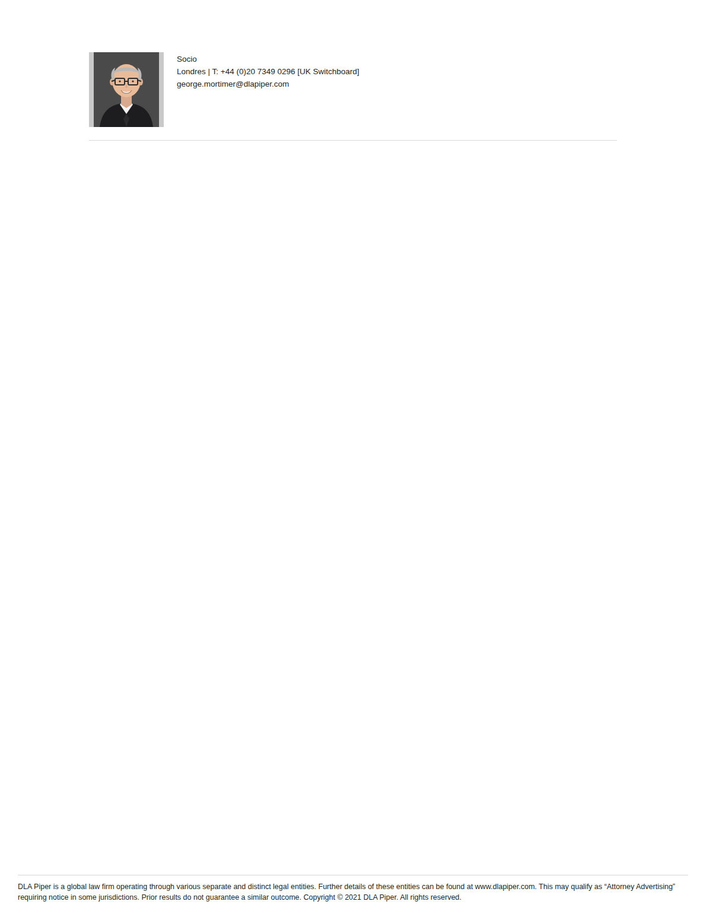Socio
Londres | T: +44 (0)20 7349 0296 [UK Switchboard]
george.mortimer@dlapiper.com
DLA Piper is a global law firm operating through various separate and distinct legal entities. Further details of these entities can be found at www.dlapiper.com. This may qualify as “Attorney Advertising” requiring notice in some jurisdictions. Prior results do not guarantee a similar outcome. Copyright © 2021 DLA Piper. All rights reserved.